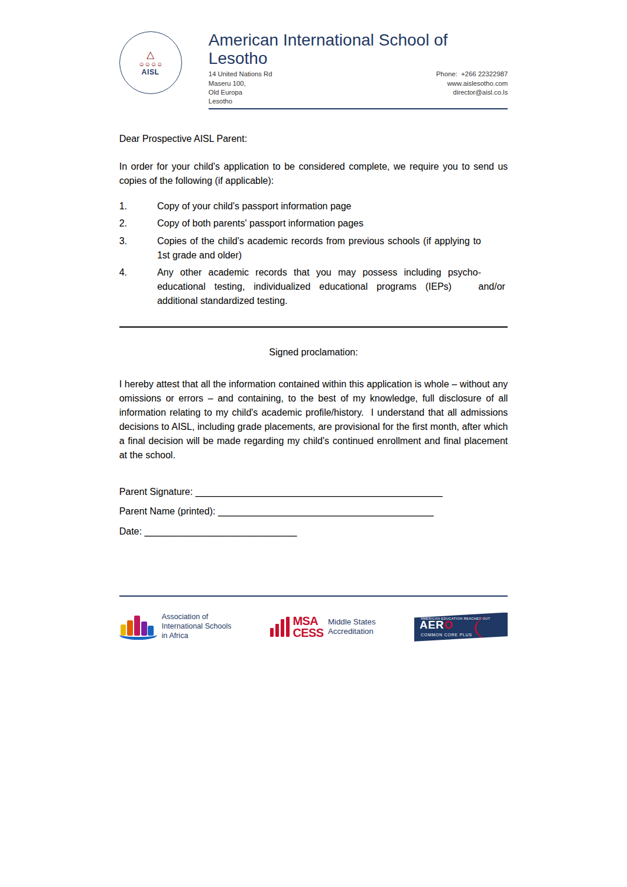△
☺☺☺☺
AISL
American International School of Lesotho
14 United Nations Rd
Maseru 100,
Old Europa
Lesotho
Phone: +266 22322987
www.aislesotho.com
director@aisl.co.ls
Dear Prospective AISL Parent:
In order for your child's application to be considered complete, we require you to send us copies of the following (if applicable):
Copy of your child's passport information page
Copy of both parents' passport information pages
Copies of the child's academic records from previous schools (if applying to 1st grade and older)
Any other academic records that you may possess including psycho- educational testing, individualized educational programs (IEPs) and/or additional standardized testing.
Signed proclamation:
I hereby attest that all the information contained within this application is whole – without any omissions or errors – and containing, to the best of my knowledge, full disclosure of all information relating to my child's academic profile/history. I understand that all admissions decisions to AISL, including grade placements, are provisional for the first month, after which a final decision will be made regarding my child's continued enrollment and final placement at the school.
Parent Signature: _______________________________________________
Parent Name (printed): _________________________________________
Date: _____________________________
Association of
International Schools
in Africa
MSA CESS
Middle States
Accreditation
AMERICAN EDUCATION REACHES OUT
AERO
Common Core Plus